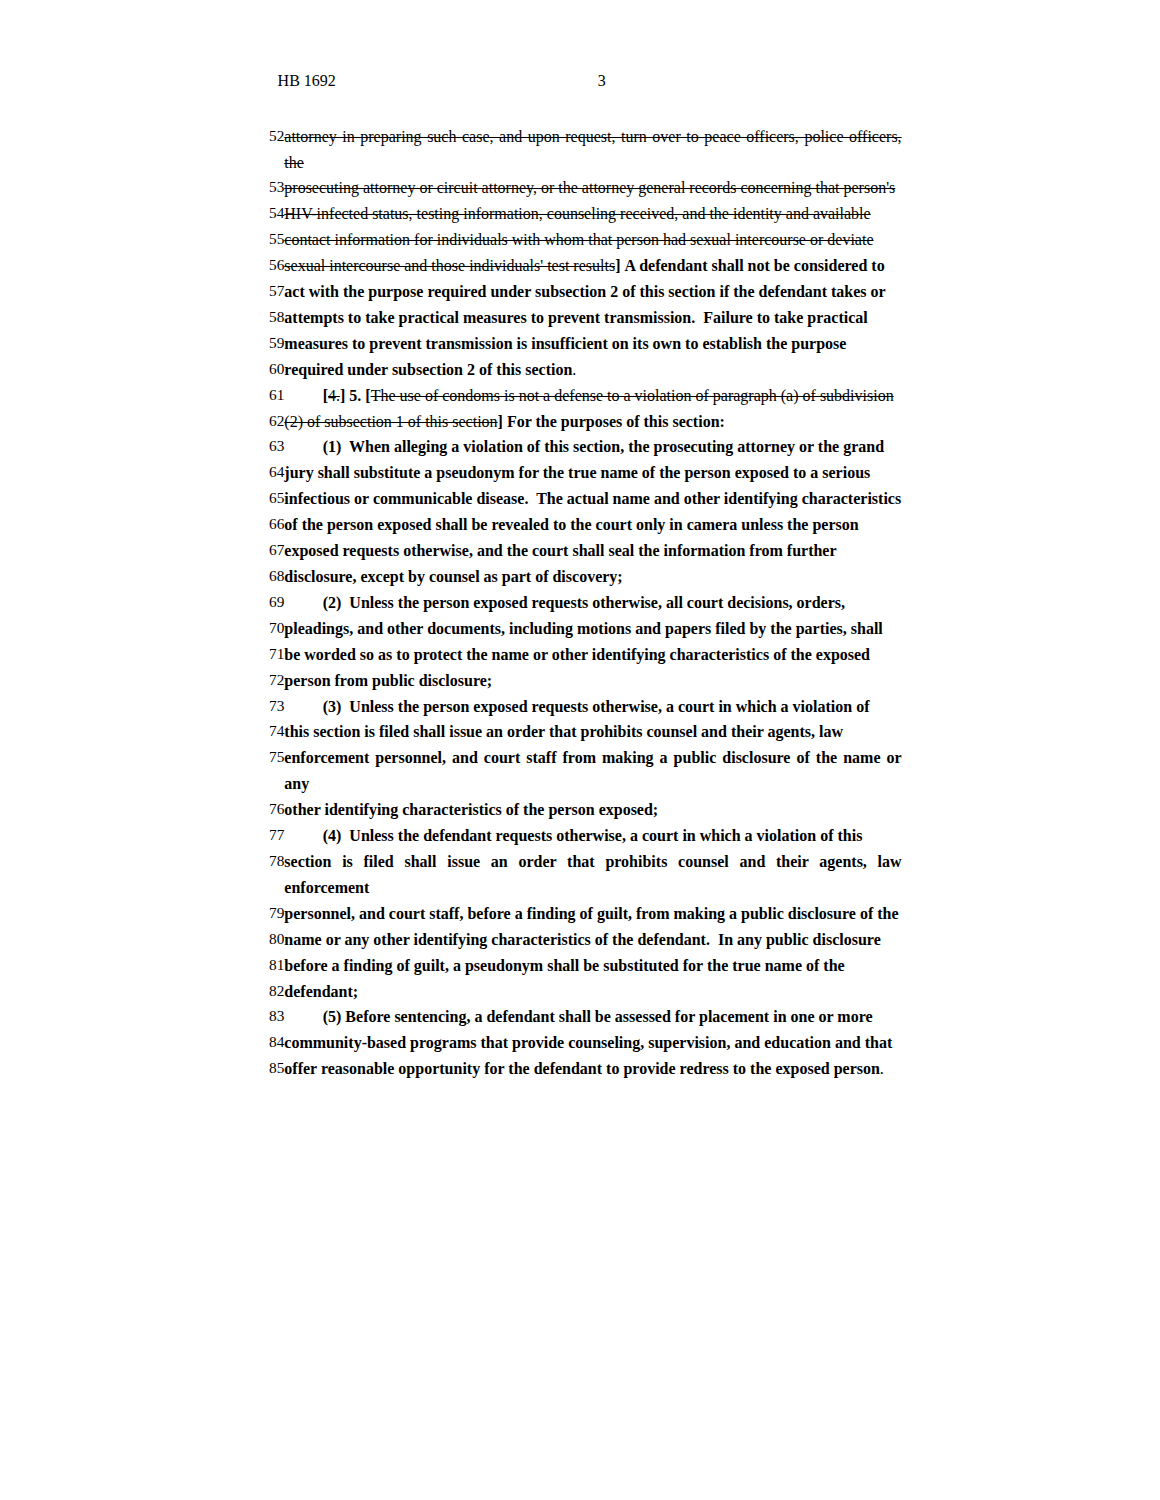HB 1692 3
| 52 | attorney in preparing such case, and upon request, turn over to peace officers, police officers, the |
| 53 | prosecuting attorney or circuit attorney, or the attorney general records concerning that person's |
| 54 | HIV-infected status, testing information, counseling received, and the identity and available |
| 55 | contact information for individuals with whom that person had sexual intercourse or deviate |
| 56 | sexual intercourse and those individuals' test results ] A defendant shall not be considered to |
| 57 | act with the purpose required under subsection 2 of this section if the defendant takes or |
| 58 | attempts to take practical measures to prevent transmission. Failure to take practical |
| 59 | measures to prevent transmission is insufficient on its own to establish the purpose |
| 60 | required under subsection 2 of this section . |
| 61 | [ 4. ] 5. [ The use of condoms is not a defense to a violation of paragraph (a) of subdivision |
| 62 | (2) of subsection 1 of this section ] For the purposes of this section: |
| 63 | (1) When alleging a violation of this section, the prosecuting attorney or the grand |
| 64 | jury shall substitute a pseudonym for the true name of the person exposed to a serious |
| 65 | infectious or communicable disease. The actual name and other identifying characteristics |
| 66 | of the person exposed shall be revealed to the court only in camera unless the person |
| 67 | exposed requests otherwise, and the court shall seal the information from further |
| 68 | disclosure, except by counsel as part of discovery; |
| 69 | (2) Unless the person exposed requests otherwise, all court decisions, orders, |
| 70 | pleadings, and other documents, including motions and papers filed by the parties, shall |
| 71 | be worded so as to protect the name or other identifying characteristics of the exposed |
| 72 | person from public disclosure; |
| 73 | (3) Unless the person exposed requests otherwise, a court in which a violation of |
| 74 | this section is filed shall issue an order that prohibits counsel and their agents, law |
| 75 | enforcement personnel, and court staff from making a public disclosure of the name or any |
| 76 | other identifying characteristics of the person exposed; |
| 77 | (4) Unless the defendant requests otherwise, a court in which a violation of this |
| 78 | section is filed shall issue an order that prohibits counsel and their agents, law enforcement |
| 79 | personnel, and court staff, before a finding of guilt, from making a public disclosure of the |
| 80 | name or any other identifying characteristics of the defendant. In any public disclosure |
| 81 | before a finding of guilt, a pseudonym shall be substituted for the true name of the |
| 82 | defendant; |
| 83 | (5) Before sentencing, a defendant shall be assessed for placement in one or more |
| 84 | community-based programs that provide counseling, supervision, and education and that |
| 85 | offer reasonable opportunity for the defendant to provide redress to the exposed person . |